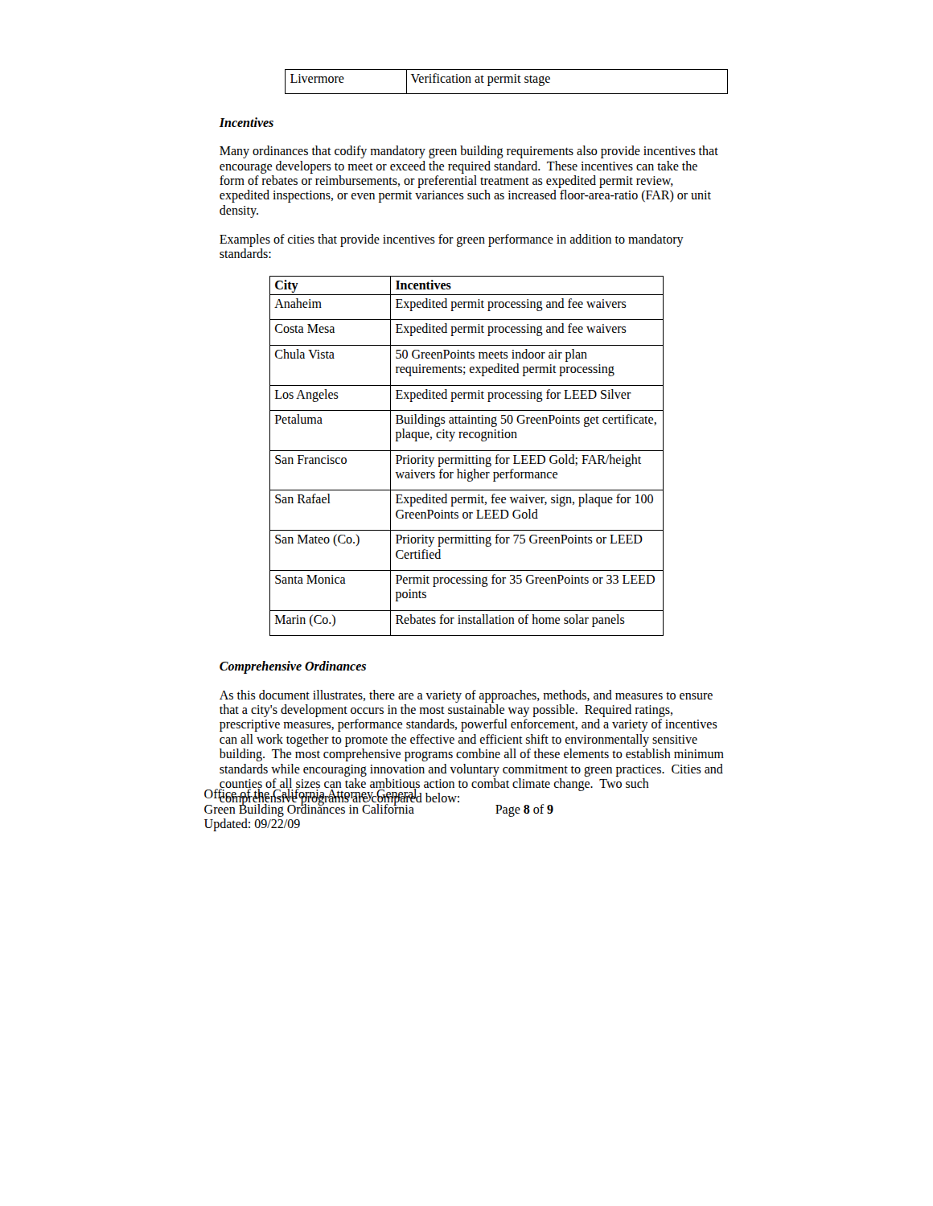| Livermore | Verification at permit stage |
Incentives
Many ordinances that codify mandatory green building requirements also provide incentives that encourage developers to meet or exceed the required standard. These incentives can take the form of rebates or reimbursements, or preferential treatment as expedited permit review, expedited inspections, or even permit variances such as increased floor-area-ratio (FAR) or unit density.
Examples of cities that provide incentives for green performance in addition to mandatory standards:
| City | Incentives |
| --- | --- |
| Anaheim | Expedited permit processing and fee waivers |
| Costa Mesa | Expedited permit processing and fee waivers |
| Chula Vista | 50 GreenPoints meets indoor air plan requirements; expedited permit processing |
| Los Angeles | Expedited permit processing for LEED Silver |
| Petaluma | Buildings attainting 50 GreenPoints get certificate, plaque, city recognition |
| San Francisco | Priority permitting for LEED Gold; FAR/height waivers for higher performance |
| San Rafael | Expedited permit, fee waiver, sign, plaque for 100 GreenPoints or LEED Gold |
| San Mateo (Co.) | Priority permitting for 75 GreenPoints or LEED Certified |
| Santa Monica | Permit processing for 35 GreenPoints or 33 LEED points |
| Marin (Co.) | Rebates for installation of home solar panels |
Comprehensive Ordinances
As this document illustrates, there are a variety of approaches, methods, and measures to ensure that a city's development occurs in the most sustainable way possible. Required ratings, prescriptive measures, performance standards, powerful enforcement, and a variety of incentives can all work together to promote the effective and efficient shift to environmentally sensitive building. The most comprehensive programs combine all of these elements to establish minimum standards while encouraging innovation and voluntary commitment to green practices. Cities and counties of all sizes can take ambitious action to combat climate change. Two such comprehensive programs are compared below:
Office of the California Attorney General
Green Building Ordinances in CaliforniaPage 8 of 9
Updated: 09/22/09